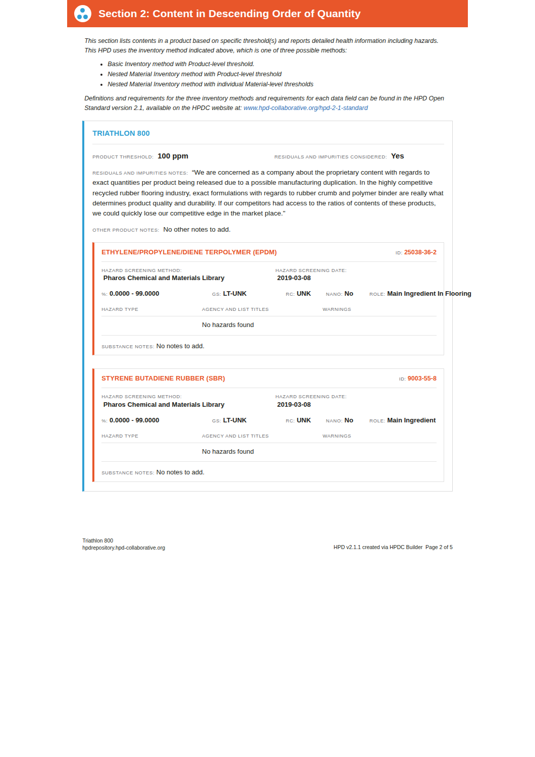Section 2: Content in Descending Order of Quantity
This section lists contents in a product based on specific threshold(s) and reports detailed health information including hazards. This HPD uses the inventory method indicated above, which is one of three possible methods:
Basic Inventory method with Product-level threshold.
Nested Material Inventory method with Product-level threshold
Nested Material Inventory method with individual Material-level thresholds
Definitions and requirements for the three inventory methods and requirements for each data field can be found in the HPD Open Standard version 2.1, available on the HPDC website at: www.hpd-collaborative.org/hpd-2-1-standard
TRIATHLON 800
PRODUCT THRESHOLD: 100 ppm
RESIDUALS AND IMPURITIES CONSIDERED: Yes
RESIDUALS AND IMPURITIES NOTES: “We are concerned as a company about the proprietary content with regards to exact quantities per product being released due to a possible manufacturing duplication. In the highly competitive recycled rubber flooring industry, exact formulations with regards to rubber crumb and polymer binder are really what determines product quality and durability. If our competitors had access to the ratios of contents of these products, we could quickly lose our competitive edge in the market place."
OTHER PRODUCT NOTES: No other notes to add.
ETHYLENE/PROPYLENE/DIENE TERPOLYMER (EPDM)
ID: 25038-36-2
HAZARD SCREENING METHOD: Pharos Chemical and Materials Library
HAZARD SCREENING DATE: 2019-03-08
%: 0.0000 - 99.0000
GS: LT-UNK
RC: UNK
NANO: No
ROLE: Main Ingredient In Flooring
| HAZARD TYPE | AGENCY AND LIST TITLES | WARNINGS |
| --- | --- | --- |
| | No hazards found | |
SUBSTANCE NOTES: No notes to add.
STYRENE BUTADIENE RUBBER (SBR)
ID: 9003-55-8
HAZARD SCREENING METHOD: Pharos Chemical and Materials Library
HAZARD SCREENING DATE: 2019-03-08
%: 0.0000 - 99.0000
GS: LT-UNK
RC: UNK
NANO: No
ROLE: Main Ingredient
| HAZARD TYPE | AGENCY AND LIST TITLES | WARNINGS |
| --- | --- | --- |
| | No hazards found | |
SUBSTANCE NOTES: No notes to add.
Triathlon 800
hpdrepository.hpd-collaborative.org
HPD v2.1.1 created via HPDC Builder Page 2 of 5